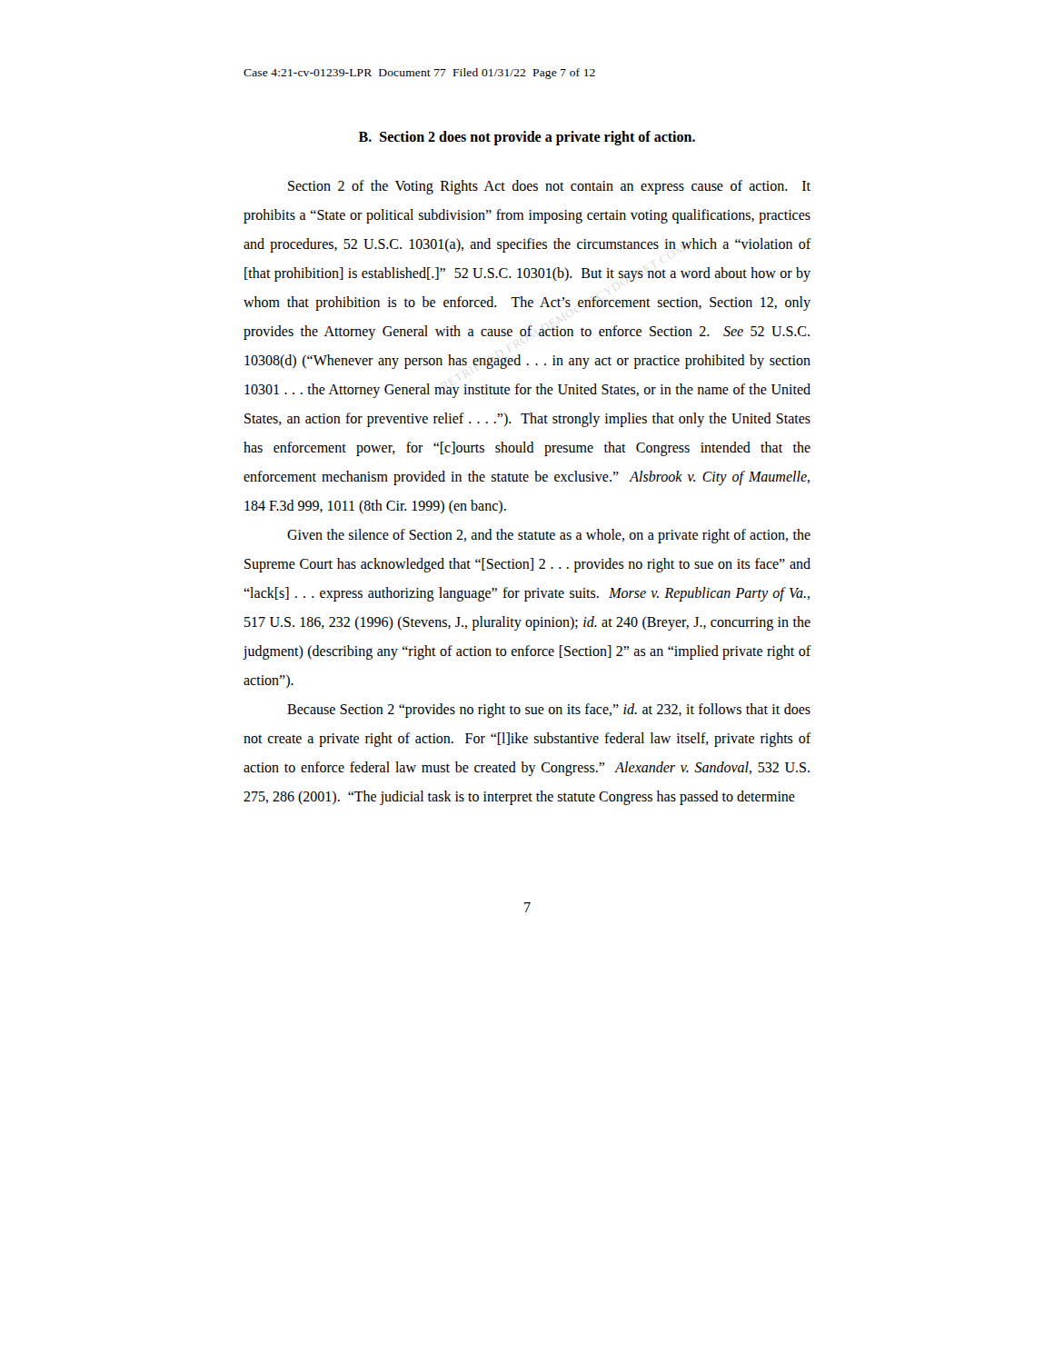Case 4:21-cv-01239-LPR Document 77 Filed 01/31/22 Page 7 of 12
B. Section 2 does not provide a private right of action.
Section 2 of the Voting Rights Act does not contain an express cause of action. It prohibits a “State or political subdivision” from imposing certain voting qualifications, practices and procedures, 52 U.S.C. 10301(a), and specifies the circumstances in which a “violation of [that prohibition] is established[.]” 52 U.S.C. 10301(b). But it says not a word about how or by whom that prohibition is to be enforced. The Act’s enforcement section, Section 12, only provides the Attorney General with a cause of action to enforce Section 2. See 52 U.S.C. 10308(d) (“Whenever any person has engaged . . . in any act or practice prohibited by section 10301 . . . the Attorney General may institute for the United States, or in the name of the United States, an action for preventive relief . . . .”). That strongly implies that only the United States has enforcement power, for “[c]ourts should presume that Congress intended that the enforcement mechanism provided in the statute be exclusive.” Alsbrook v. City of Maumelle, 184 F.3d 999, 1011 (8th Cir. 1999) (en banc).
Given the silence of Section 2, and the statute as a whole, on a private right of action, the Supreme Court has acknowledged that “[Section] 2 . . . provides no right to sue on its face” and “lack[s] . . . express authorizing language” for private suits. Morse v. Republican Party of Va., 517 U.S. 186, 232 (1996) (Stevens, J., plurality opinion); id. at 240 (Breyer, J., concurring in the judgment) (describing any “right of action to enforce [Section] 2” as an “implied private right of action”).
Because Section 2 “provides no right to sue on its face,” id. at 232, it follows that it does not create a private right of action. For “[l]ike substantive federal law itself, private rights of action to enforce federal law must be created by Congress.” Alexander v. Sandoval, 532 U.S. 275, 286 (2001). “The judicial task is to interpret the statute Congress has passed to determine
RETRIEVED FROM DEMOCRACYDOCKET.COM
7